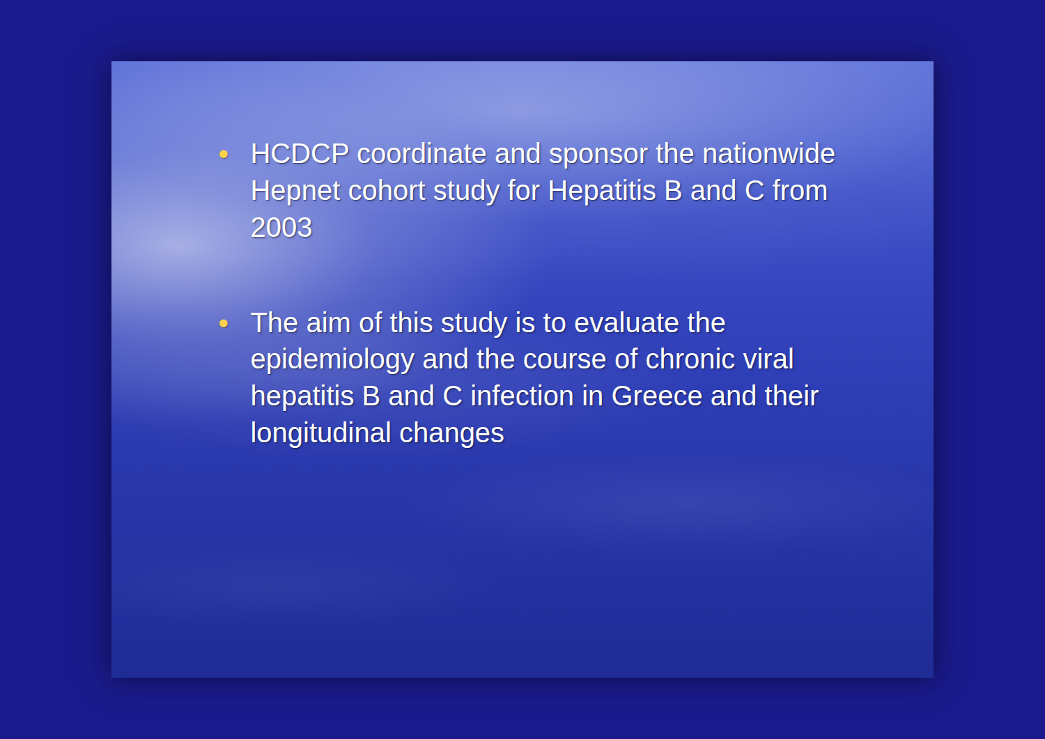HCDCP coordinate and sponsor the nationwide Hepnet cohort study for Hepatitis B and C from 2003
The aim of this study is to evaluate the epidemiology and the course of chronic viral hepatitis B and C infection in Greece and their longitudinal changes